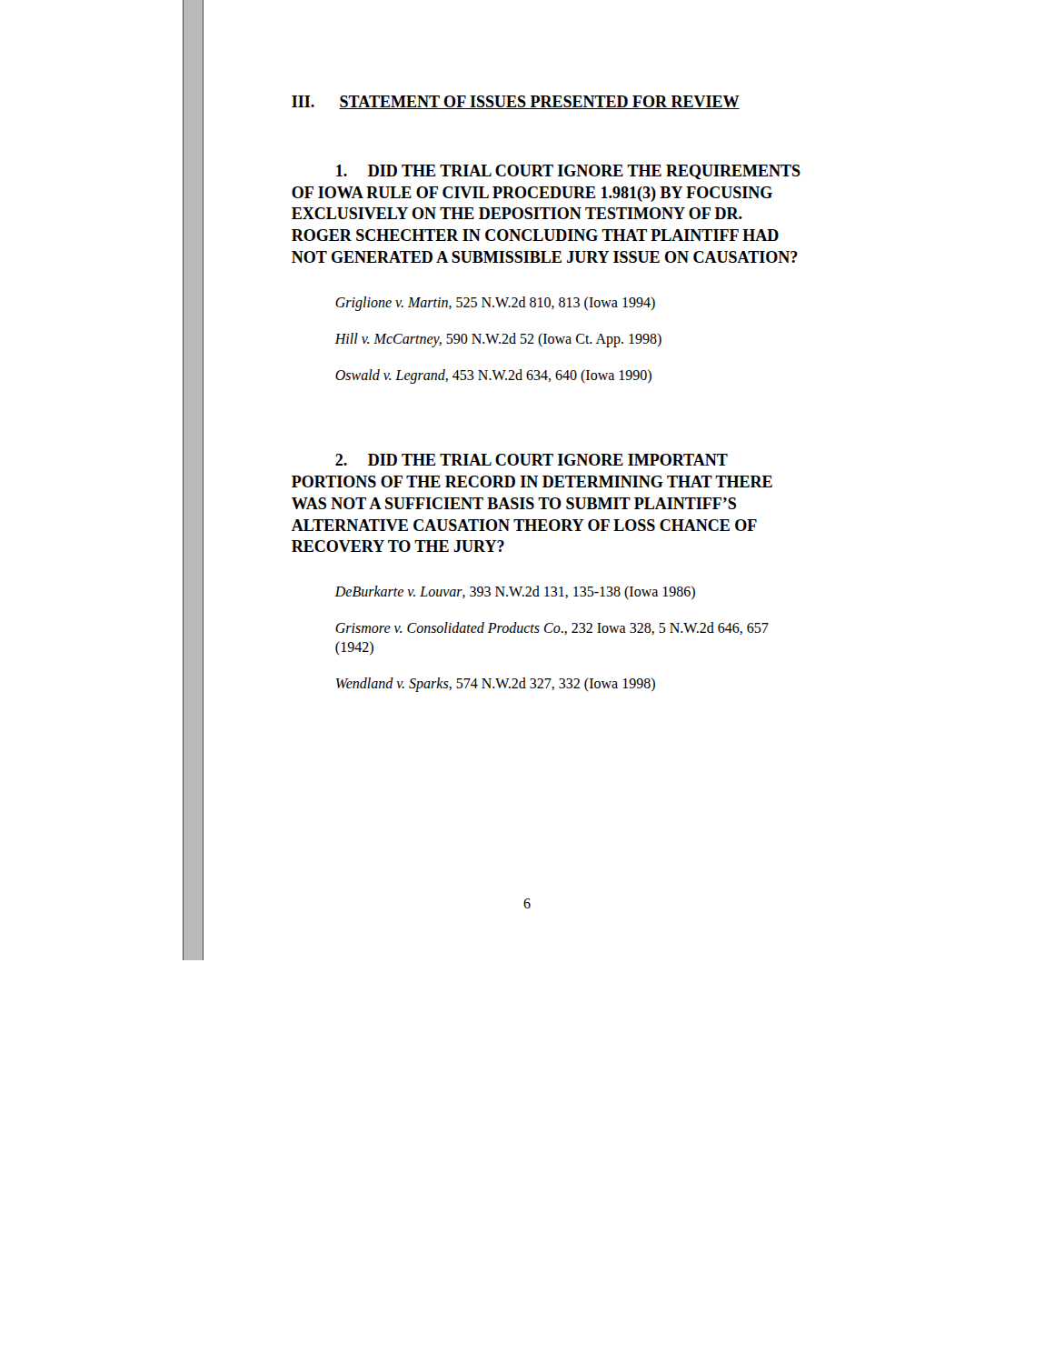III. STATEMENT OF ISSUES PRESENTED FOR REVIEW
1. DID THE TRIAL COURT IGNORE THE REQUIREMENTS OF IOWA RULE OF CIVIL PROCEDURE 1.981(3) BY FOCUSING EXCLUSIVELY ON THE DEPOSITION TESTIMONY OF DR. ROGER SCHECHTER IN CONCLUDING THAT PLAINTIFF HAD NOT GENERATED A SUBMISSIBLE JURY ISSUE ON CAUSATION?
Griglione v. Martin, 525 N.W.2d 810, 813 (Iowa 1994)
Hill v. McCartney, 590 N.W.2d 52 (Iowa Ct. App. 1998)
Oswald v. Legrand, 453 N.W.2d 634, 640 (Iowa 1990)
2. DID THE TRIAL COURT IGNORE IMPORTANT PORTIONS OF THE RECORD IN DETERMINING THAT THERE WAS NOT A SUFFICIENT BASIS TO SUBMIT PLAINTIFF’S ALTERNATIVE CAUSATION THEORY OF LOSS CHANCE OF RECOVERY TO THE JURY?
DeBurkarte v. Louvar, 393 N.W.2d 131, 135-138 (Iowa 1986)
Grismore v. Consolidated Products Co., 232 Iowa 328, 5 N.W.2d 646, 657 (1942)
Wendland v. Sparks, 574 N.W.2d 327, 332 (Iowa 1998)
6